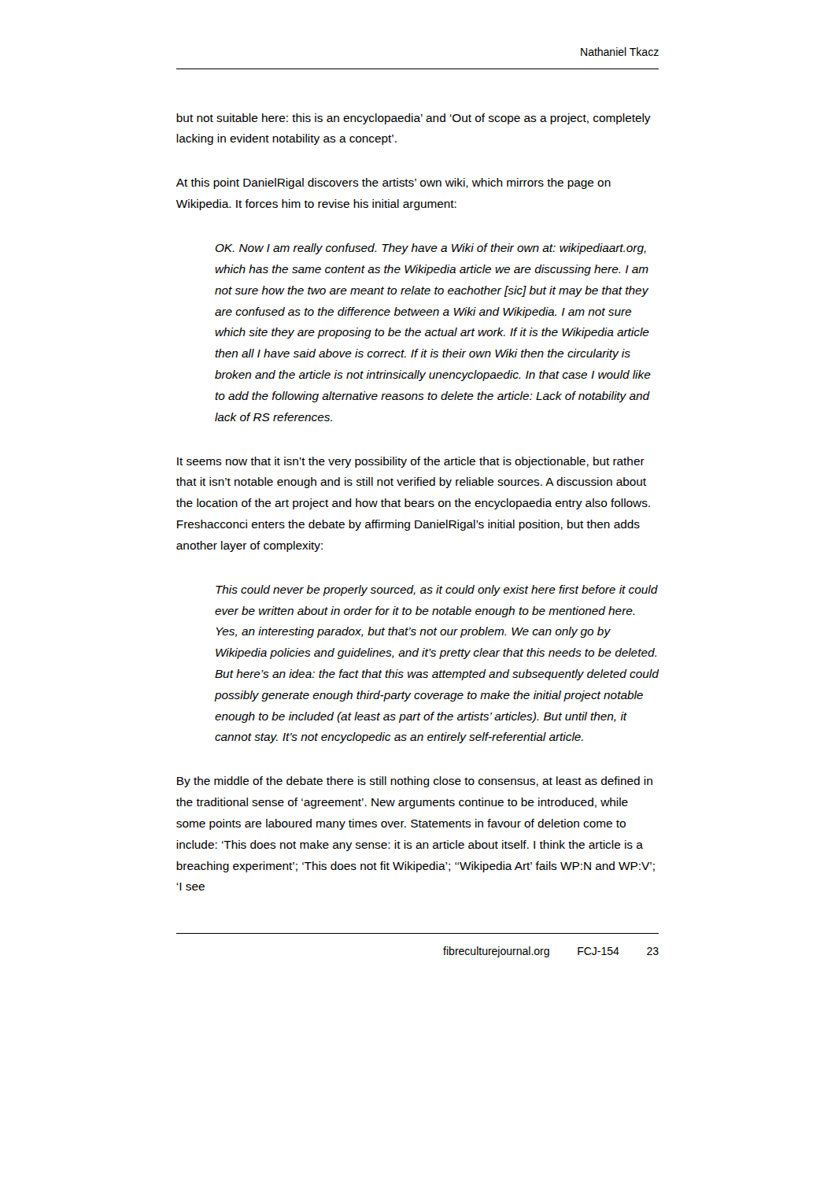Nathaniel Tkacz
but not suitable here: this is an encyclopaedia’ and ‘Out of scope as a project, completely lacking in evident notability as a concept’.
At this point DanielRigal discovers the artists’ own wiki, which mirrors the page on Wikipedia. It forces him to revise his initial argument:
OK. Now I am really confused. They have a Wiki of their own at: wikipediaart.org, which has the same content as the Wikipedia article we are discussing here. I am not sure how the two are meant to relate to eachother [sic] but it may be that they are confused as to the difference between a Wiki and Wikipedia. I am not sure which site they are proposing to be the actual art work. If it is the Wikipedia article then all I have said above is correct. If it is their own Wiki then the circularity is broken and the article is not intrinsically unencyclopaedic. In that case I would like to add the following alternative reasons to delete the article: Lack of notability and lack of RS references.
It seems now that it isn’t the very possibility of the article that is objectionable, but rather that it isn’t notable enough and is still not verified by reliable sources. A discussion about the location of the art project and how that bears on the encyclopaedia entry also follows. Freshacconci enters the debate by affirming DanielRigal’s initial position, but then adds another layer of complexity:
This could never be properly sourced, as it could only exist here first before it could ever be written about in order for it to be notable enough to be mentioned here. Yes, an interesting paradox, but that’s not our problem. We can only go by Wikipedia policies and guidelines, and it’s pretty clear that this needs to be deleted. But here’s an idea: the fact that this was attempted and subsequently deleted could possibly generate enough third-party coverage to make the initial project notable enough to be included (at least as part of the artists’ articles). But until then, it cannot stay. It’s not encyclopedic as an entirely self-referential article.
By the middle of the debate there is still nothing close to consensus, at least as defined in the traditional sense of ‘agreement’. New arguments continue to be introduced, while some points are laboured many times over. Statements in favour of deletion come to include: ‘This does not make any sense: it is an article about itself. I think the article is a breaching experiment’; ‘This does not fit Wikipedia’; ‘‘Wikipedia Art’ fails WP:N and WP:V’; ‘I see
fibreculturejournal.org FCJ-154 23